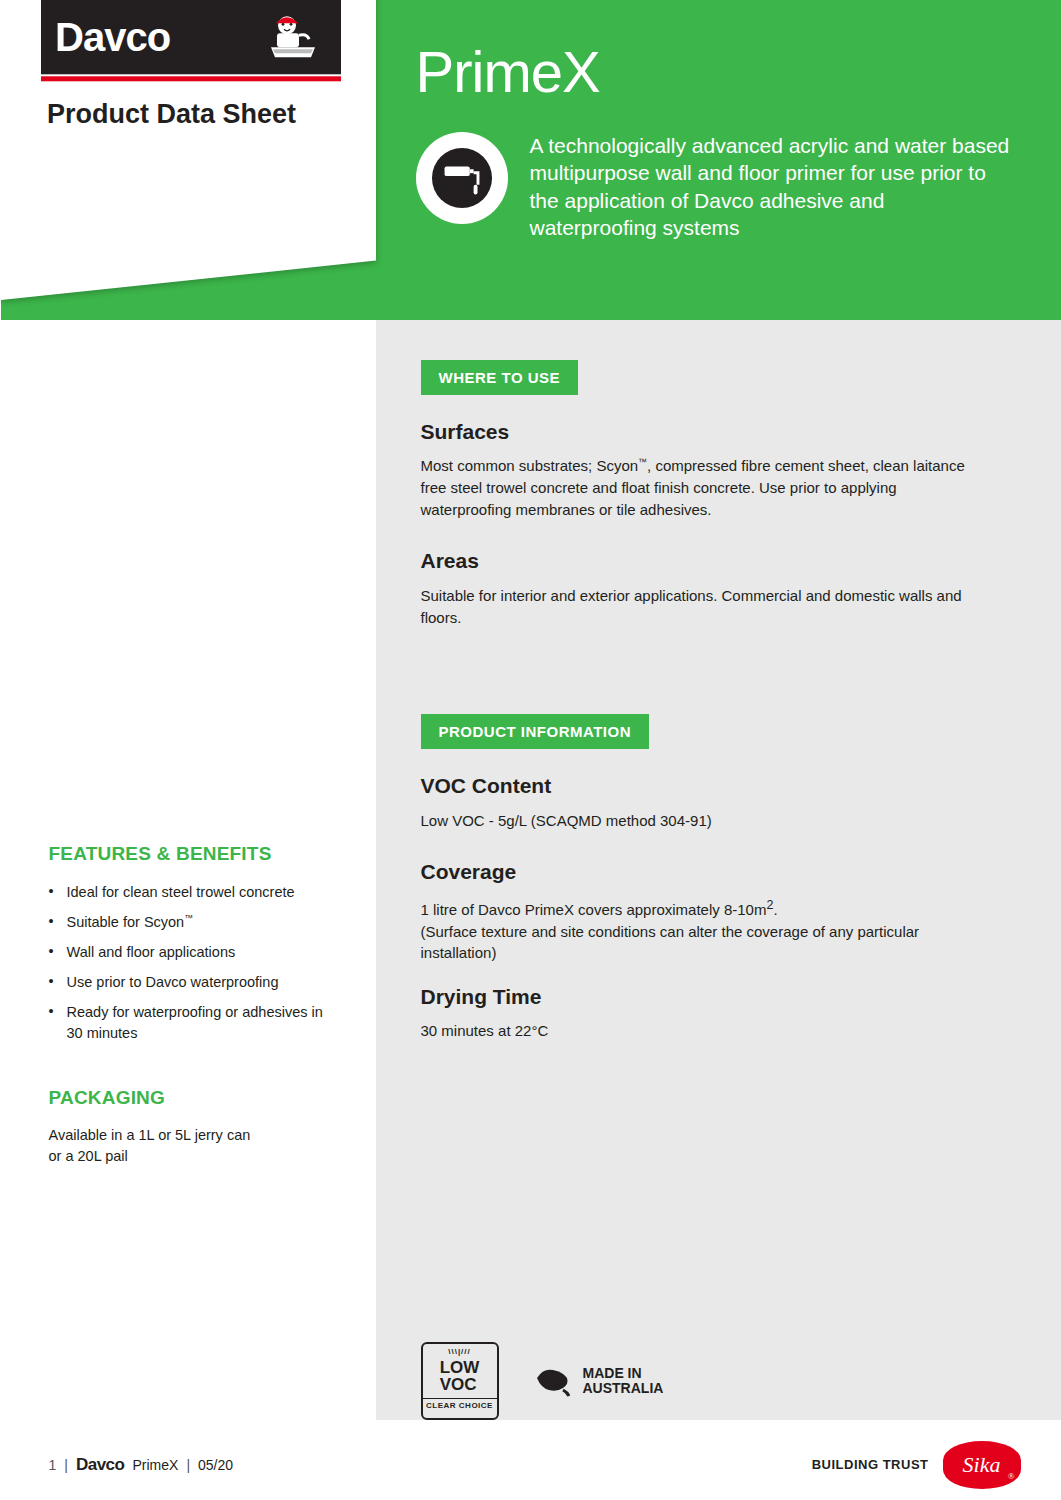Davco
Product Data Sheet
PrimeX
A technologically advanced acrylic and water based multipurpose wall and floor primer for use prior to the application of Davco adhesive and waterproofing systems
FEATURES & BENEFITS
Ideal for clean steel trowel concrete
Suitable for Scyon™
Wall and floor applications
Use prior to Davco waterproofing
Ready for waterproofing or adhesives in 30 minutes
PACKAGING
Available in a 1L or 5L jerry can
or a 20L pail
WHERE TO USE
Surfaces
Most common substrates; Scyon™, compressed fibre cement sheet, clean laitance free steel trowel concrete and float finish concrete. Use prior to applying waterproofing membranes or tile adhesives.
Areas
Suitable for interior and exterior applications. Commercial and domestic walls and floors.
PRODUCT INFORMATION
VOC Content
Low VOC - 5g/L (SCAQMD method 304-91)
Coverage
1 litre of Davco PrimeX covers approximately 8-10m2.
(Surface texture and site conditions can alter the coverage of any particular installation)
Drying Time
30 minutes at 22°C
\\\|/// LOW
VOC CLEAR CHOICE
MADE IN
AUSTRALIA
1 | Davco PrimeX | 05/20
BUILDING TRUST Sika®